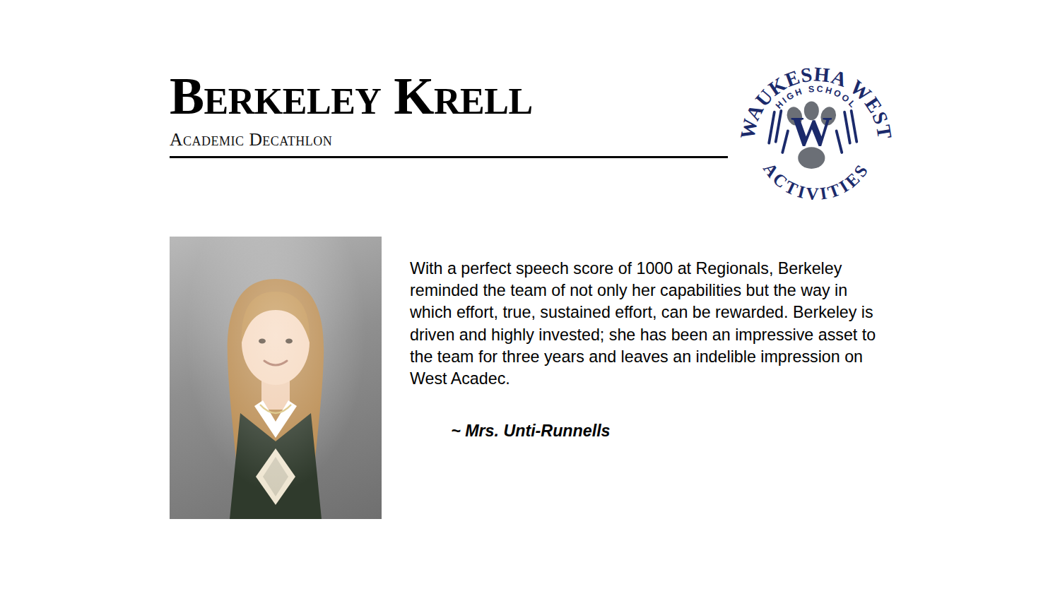Berkeley Krell
Academic Decathlon
WAUKESHA WEST HIGH SCHOOL ACTIVITIES W
With a perfect speech score of 1000 at Regionals, Berkeley reminded the team of not only her capabilities but the way in which effort, true, sustained effort, can be rewarded. Berkeley is driven and highly invested; she has been an impressive asset to the team for three years and leaves an indelible impression on West Acadec.
~ Mrs. Unti-Runnells